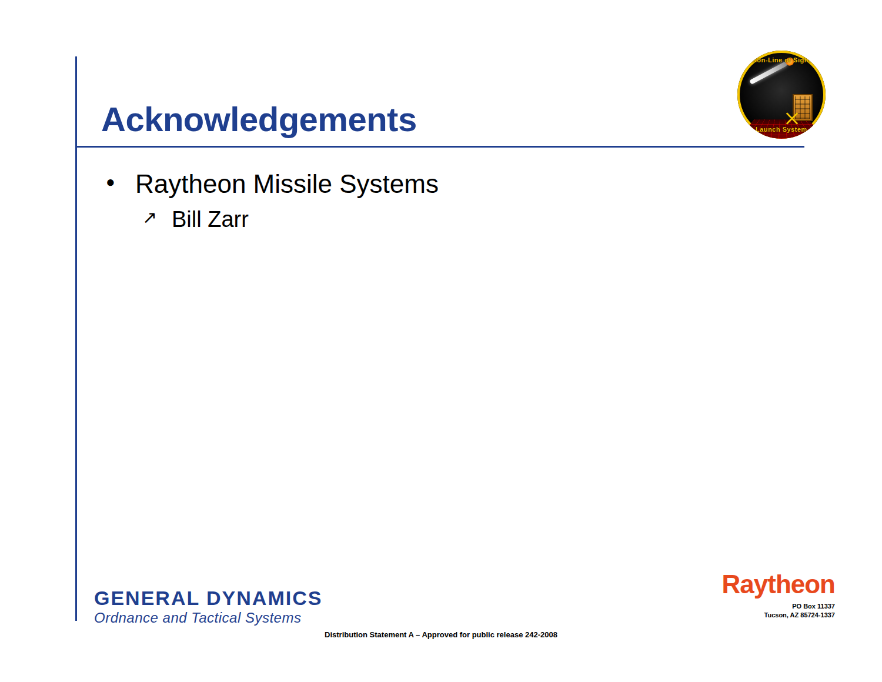Acknowledgements
Raytheon Missile Systems
Bill Zarr
Non-Line of Sight
Launch System
GENERAL DYNAMICS
Ordnance and Tactical Systems
Raytheon
PO Box 11337
Tucson, AZ 85724-1337
Distribution Statement A – Approved for public release 242-2008